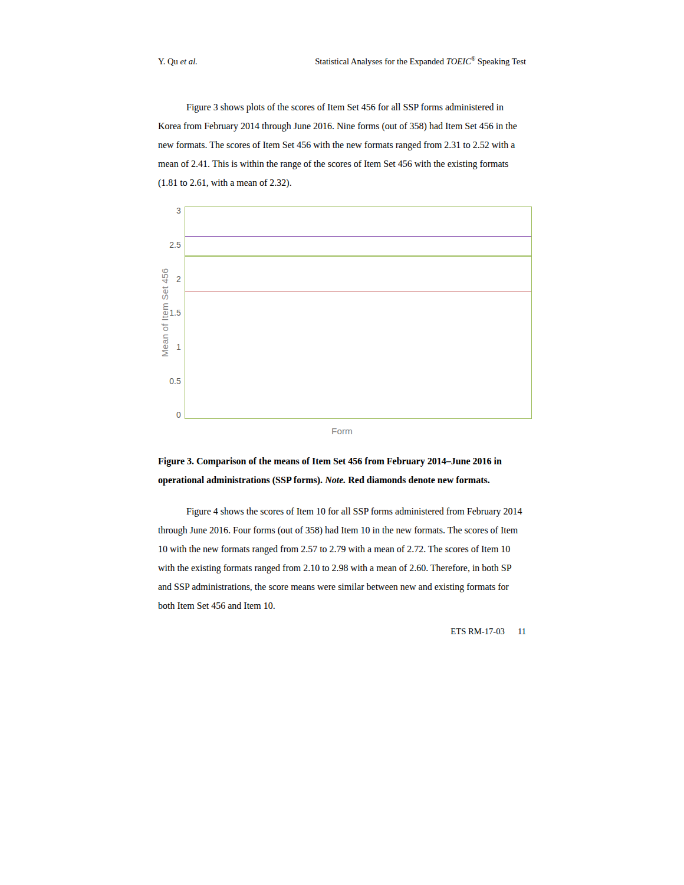Y. Qu et al.
Statistical Analyses for the Expanded TOEIC® Speaking Test
Figure 3 shows plots of the scores of Item Set 456 for all SSP forms administered in Korea from February 2014 through June 2016. Nine forms (out of 358) had Item Set 456 in the new formats. The scores of Item Set 456 with the new formats ranged from 2.31 to 2.52 with a mean of 2.41. This is within the range of the scores of Item Set 456 with the existing formats (1.81 to 2.61, with a mean of 2.32).
Mean of Item Set 456
3
2.5
2
1.5
1
0.5
0
Form
Figure 3. Comparison of the means of Item Set 456 from February 2014–June 2016 in operational administrations (SSP forms). Note. Red diamonds denote new formats.
Figure 4 shows the scores of Item 10 for all SSP forms administered from February 2014 through June 2016. Four forms (out of 358) had Item 10 in the new formats. The scores of Item 10 with the new formats ranged from 2.57 to 2.79 with a mean of 2.72. The scores of Item 10 with the existing formats ranged from 2.10 to 2.98 with a mean of 2.60. Therefore, in both SP and SSP administrations, the score means were similar between new and existing formats for both Item Set 456 and Item 10.
ETS RM-17-03 11